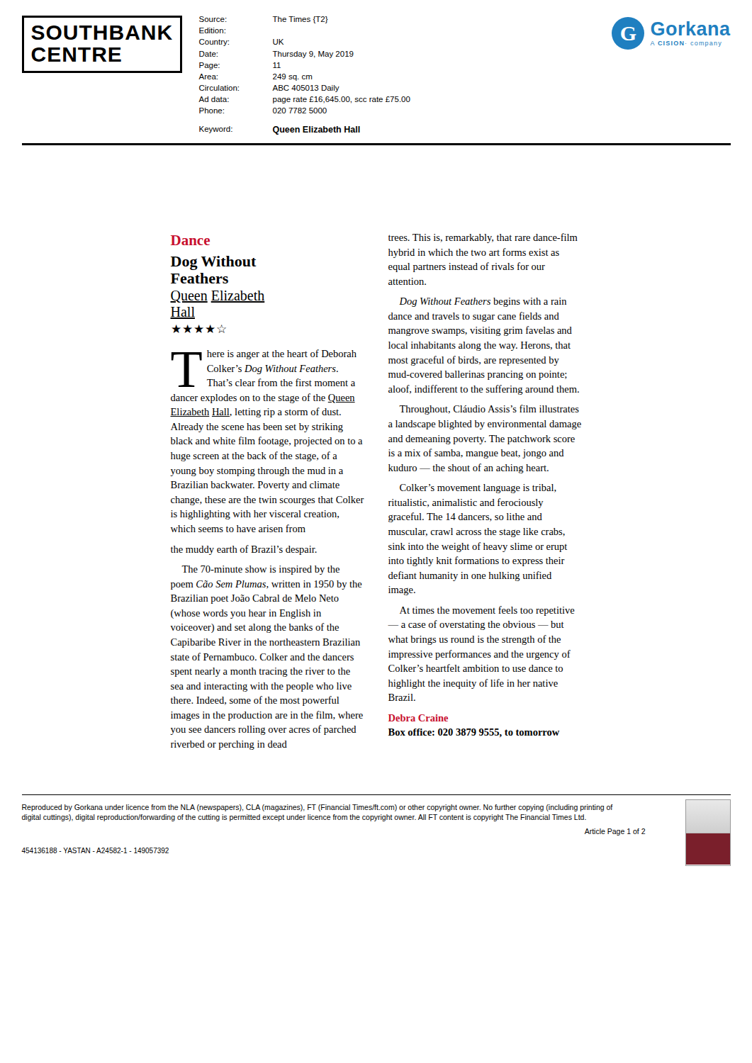Southbank
Centre
| Source: | The Times {T2} |
| Edition: | |
| Country: | UK |
| Date: | Thursday 9, May 2019 |
| Page: | 11 |
| Area: | 249 sq. cm |
| Circulation: | ABC 405013 Daily |
| Ad data: | page rate £16,645.00, scc rate £75.00 |
| Phone: | 020 7782 5000 |
| Keyword: | Queen Elizabeth Hall |
G
Gorkana
A CISION· company
Dance
Dog Without
Feathers
Queen Elizabeth
Hall
★★★★☆
There is anger at the heart of Deborah Colker’s Dog Without Feathers. That’s clear from the first moment a dancer explodes on to the stage of the Queen Elizabeth Hall, letting rip a storm of dust. Already the scene has been set by striking black and white film footage, projected on to a huge screen at the back of the stage, of a young boy stomping through the mud in a Brazilian backwater. Poverty and climate change, these are the twin scourges that Colker is highlighting with her visceral creation, which seems to have arisen from
the muddy earth of Brazil’s despair.
The 70-minute show is inspired by the poem Cão Sem Plumas, written in 1950 by the Brazilian poet João Cabral de Melo Neto (whose words you hear in English in voiceover) and set along the banks of the Capibaribe River in the northeastern Brazilian state of Pernambuco. Colker and the dancers spent nearly a month tracing the river to the sea and interacting with the people who live there. Indeed, some of the most powerful images in the production are in the film, where you see dancers rolling over acres of parched riverbed or perching in dead
trees. This is, remarkably, that rare dance-film hybrid in which the two art forms exist as equal partners instead of rivals for our attention.
Dog Without Feathers begins with a rain dance and travels to sugar cane fields and mangrove swamps, visiting grim favelas and local inhabitants along the way. Herons, that most graceful of birds, are represented by mud-covered ballerinas prancing on pointe; aloof, indifferent to the suffering around them.
Throughout, Cláudio Assis’s film illustrates a landscape blighted by environmental damage and demeaning poverty. The patchwork score is a mix of samba, mangue beat, jongo and kuduro — the shout of an aching heart.
Colker’s movement language is tribal, ritualistic, animalistic and ferociously graceful. The 14 dancers, so lithe and muscular, crawl across the stage like crabs, sink into the weight of heavy slime or erupt into tightly knit formations to express their defiant humanity in one hulking unified image.
At times the movement feels too repetitive — a case of overstating the obvious — but what brings us round is the strength of the impressive performances and the urgency of Colker’s heartfelt ambition to use dance to highlight the inequity of life in her native Brazil.
Debra Craine
Box office: 020 3879 9555, to tomorrow
Reproduced by Gorkana under licence from the NLA (newspapers), CLA (magazines), FT (Financial Times/ft.com) or other copyright owner. No further copying (including printing of digital cuttings), digital reproduction/forwarding of the cutting is permitted except under licence from the copyright owner. All FT content is copyright The Financial Times Ltd.
Article Page 1 of 2
454136188 - YASTAN - A24582-1 - 149057392